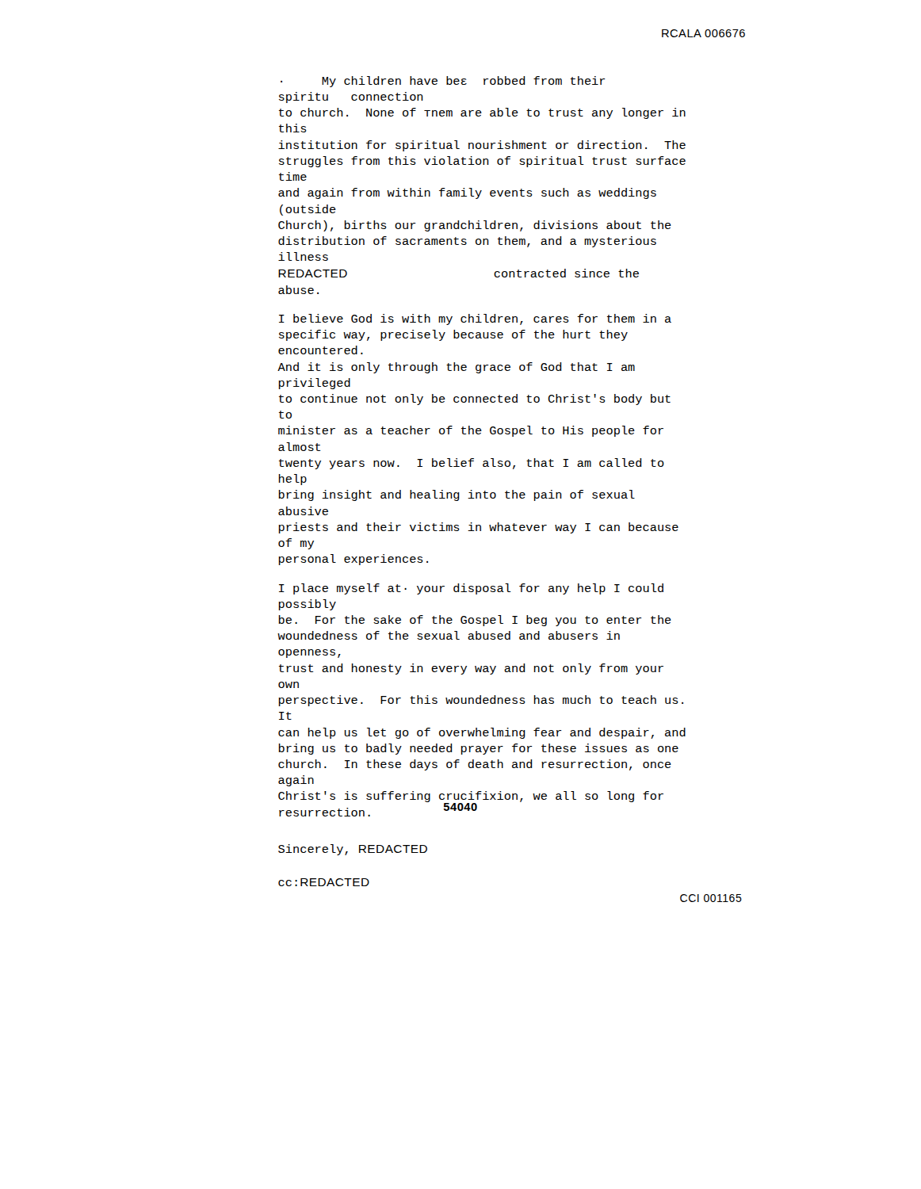RCALA 006676
· My children have beε robbed from their spiritu connection
to church. None of тnem are able to trust any longer in this
institution for spiritual nourishment or direction. The
struggles from this violation of spiritual trust surface time
and again from within family events such as weddings (outside
Church), births our grandchildren, divisions about the
distribution of sacraments on them, and a mysterious illness
REDACTED contracted since the abuse.
I believe God is with my children, cares for them in a
specific way, precisely because of the hurt they encountered.
And it is only through the grace of God that I am privileged
to continue not only be connected to Christ's body but to
minister as a teacher of the Gospel to His people for almost
twenty years now. I belief also, that I am called to help
bring insight and healing into the pain of sexual abusive
priests and their victims in whatever way I can because of my
personal experiences.
I place myself at· your disposal for any help I could possibly
be. For the sake of the Gospel I beg you to enter the
woundedness of the sexual abused and abusers in openness,
trust and honesty in every way and not only from your own
perspective. For this woundedness has much to teach us. It
can help us let go of overwhelming fear and despair, and
bring us to badly needed prayer for these issues as one
church. In these days of death and resurrection, once again
Christ's is suffering crucifixion, we all so long for
resurrection.
Sincerely, REDACTED
cc: REDACTED
54040
CCI 001165